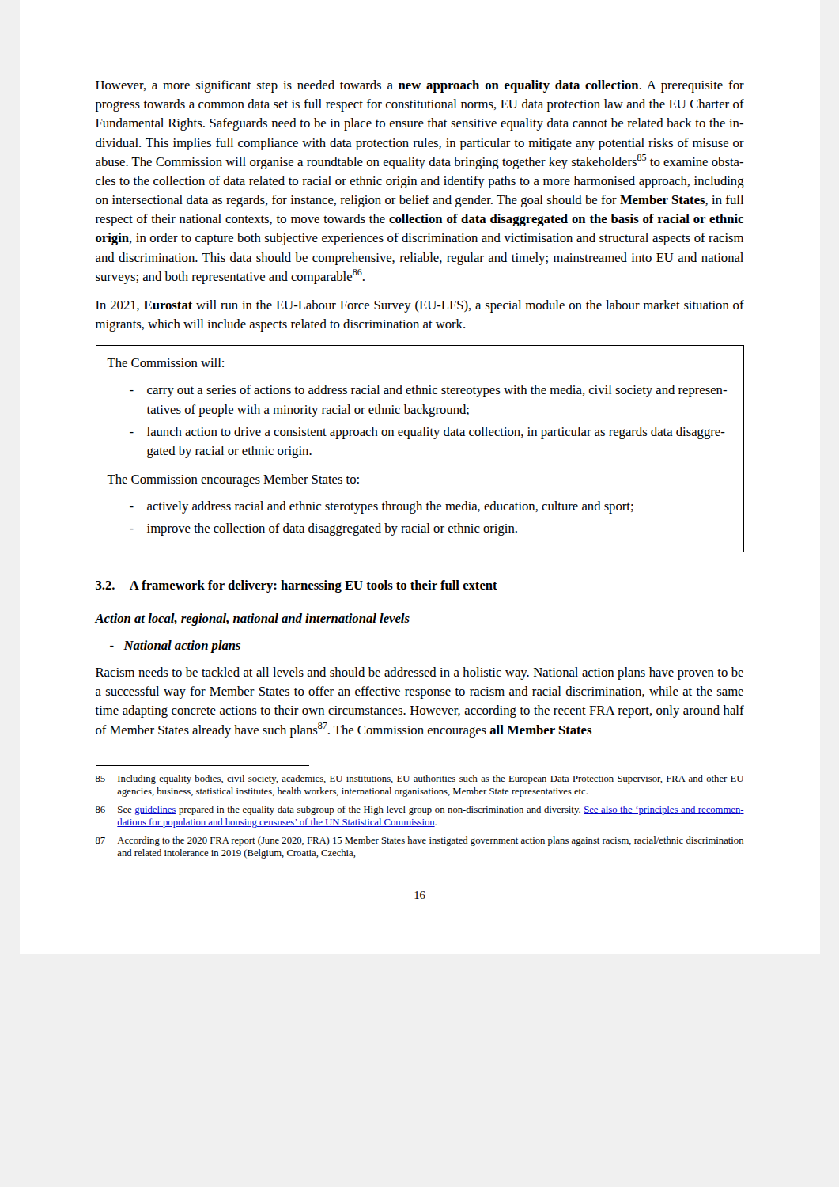However, a more significant step is needed towards a new approach on equality data collection. A prerequisite for progress towards a common data set is full respect for constitutional norms, EU data protection law and the EU Charter of Fundamental Rights. Safeguards need to be in place to ensure that sensitive equality data cannot be related back to the individual. This implies full compliance with data protection rules, in particular to mitigate any potential risks of misuse or abuse. The Commission will organise a roundtable on equality data bringing together key stakeholders85 to examine obstacles to the collection of data related to racial or ethnic origin and identify paths to a more harmonised approach, including on intersectional data as regards, for instance, religion or belief and gender. The goal should be for Member States, in full respect of their national contexts, to move towards the collection of data disaggregated on the basis of racial or ethnic origin, in order to capture both subjective experiences of discrimination and victimisation and structural aspects of racism and discrimination. This data should be comprehensive, reliable, regular and timely; mainstreamed into EU and national surveys; and both representative and comparable86.
In 2021, Eurostat will run in the EU-Labour Force Survey (EU-LFS), a special module on the labour market situation of migrants, which will include aspects related to discrimination at work.
The Commission will:
carry out a series of actions to address racial and ethnic stereotypes with the media, civil society and representatives of people with a minority racial or ethnic background;
launch action to drive a consistent approach on equality data collection, in particular as regards data disaggregated by racial or ethnic origin.
The Commission encourages Member States to:
actively address racial and ethnic sterotypes through the media, education, culture and sport;
improve the collection of data disaggregated by racial or ethnic origin.
3.2. A framework for delivery: harnessing EU tools to their full extent
Action at local, regional, national and international levels
National action plans
Racism needs to be tackled at all levels and should be addressed in a holistic way. National action plans have proven to be a successful way for Member States to offer an effective response to racism and racial discrimination, while at the same time adapting concrete actions to their own circumstances. However, according to the recent FRA report, only around half of Member States already have such plans87. The Commission encourages all Member States
85
Including equality bodies, civil society, academics, EU institutions, EU authorities such as the European Data Protection Supervisor, FRA and other EU agencies, business, statistical institutes, health workers, international organisations, Member State representatives etc.
86
See guidelines prepared in the equality data subgroup of the High level group on non-discrimination and diversity. See also the ‘principles and recommendations for population and housing censuses’ of the UN Statistical Commission.
87
According to the 2020 FRA report (June 2020, FRA) 15 Member States have instigated government action plans against racism, racial/ethnic discrimination and related intolerance in 2019 (Belgium, Croatia, Czechia,
16